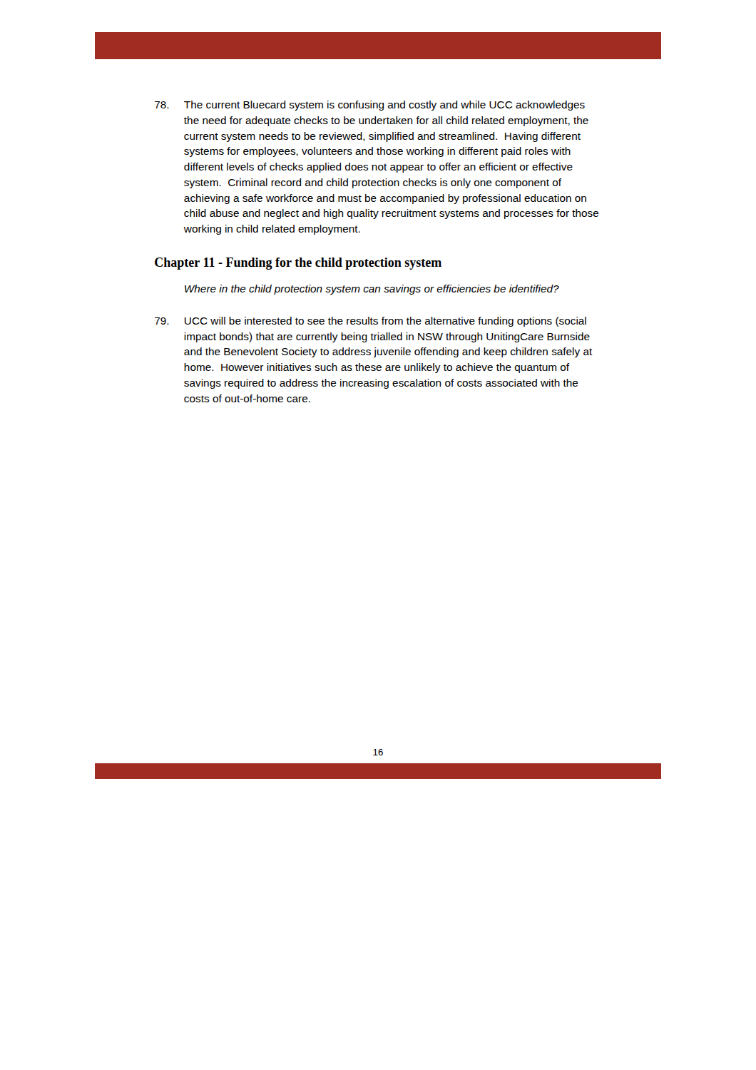78. The current Bluecard system is confusing and costly and while UCC acknowledges the need for adequate checks to be undertaken for all child related employment, the current system needs to be reviewed, simplified and streamlined. Having different systems for employees, volunteers and those working in different paid roles with different levels of checks applied does not appear to offer an efficient or effective system. Criminal record and child protection checks is only one component of achieving a safe workforce and must be accompanied by professional education on child abuse and neglect and high quality recruitment systems and processes for those working in child related employment.
Chapter 11 - Funding for the child protection system
Where in the child protection system can savings or efficiencies be identified?
79. UCC will be interested to see the results from the alternative funding options (social impact bonds) that are currently being trialled in NSW through UnitingCare Burnside and the Benevolent Society to address juvenile offending and keep children safely at home. However initiatives such as these are unlikely to achieve the quantum of savings required to address the increasing escalation of costs associated with the costs of out-of-home care.
16